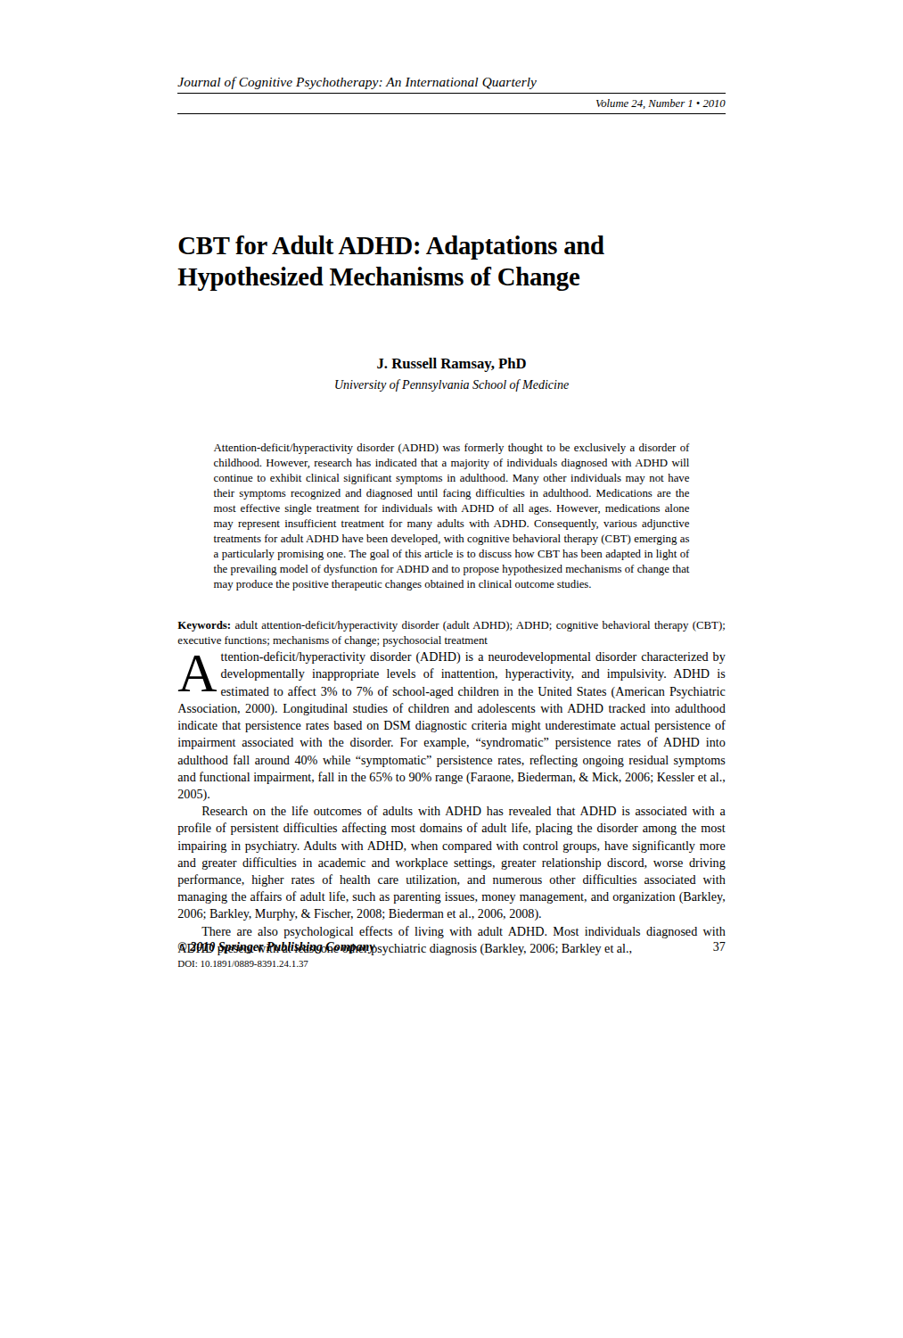Journal of Cognitive Psychotherapy: An International Quarterly
Volume 24, Number 1 • 2010
CBT for Adult ADHD: Adaptations and
Hypothesized Mechanisms of Change
J. Russell Ramsay, PhD
University of Pennsylvania School of Medicine
Attention-deficit/hyperactivity disorder (ADHD) was formerly thought to be exclusively a disorder of childhood. However, research has indicated that a majority of individuals diagnosed with ADHD will continue to exhibit clinical significant symptoms in adulthood. Many other individuals may not have their symptoms recognized and diagnosed until facing difficulties in adulthood. Medications are the most effective single treatment for individuals with ADHD of all ages. However, medications alone may represent insufficient treatment for many adults with ADHD. Consequently, various adjunctive treatments for adult ADHD have been developed, with cognitive behavioral therapy (CBT) emerging as a particularly promising one. The goal of this article is to discuss how CBT has been adapted in light of the prevailing model of dysfunction for ADHD and to propose hypothesized mechanisms of change that may produce the positive therapeutic changes obtained in clinical outcome studies.
Keywords: adult attention-deficit/hyperactivity disorder (adult ADHD); ADHD; cognitive behavioral therapy (CBT); executive functions; mechanisms of change; psychosocial treatment
Attention-deficit/hyperactivity disorder (ADHD) is a neurodevelopmental disorder characterized by developmentally inappropriate levels of inattention, hyperactivity, and impulsivity. ADHD is estimated to affect 3% to 7% of school-aged children in the United States (American Psychiatric Association, 2000). Longitudinal studies of children and adolescents with ADHD tracked into adulthood indicate that persistence rates based on DSM diagnostic criteria might underestimate actual persistence of impairment associated with the disorder. For example, “syndromatic” persistence rates of ADHD into adulthood fall around 40% while “symptomatic” persistence rates, reflecting ongoing residual symptoms and functional impairment, fall in the 65% to 90% range (Faraone, Biederman, & Mick, 2006; Kessler et al., 2005).
Research on the life outcomes of adults with ADHD has revealed that ADHD is associated with a profile of persistent difficulties affecting most domains of adult life, placing the disorder among the most impairing in psychiatry. Adults with ADHD, when compared with control groups, have significantly more and greater difficulties in academic and workplace settings, greater relationship discord, worse driving performance, higher rates of health care utilization, and numerous other difficulties associated with managing the affairs of adult life, such as parenting issues, money management, and organization (Barkley, 2006; Barkley, Murphy, & Fischer, 2008; Biederman et al., 2006, 2008).
There are also psychological effects of living with adult ADHD. Most individuals diagnosed with ADHD present with at least one other psychiatric diagnosis (Barkley, 2006; Barkley et al.,
© 2010 Springer Publishing Company 37 DOI: 10.1891/0889-8391.24.1.37